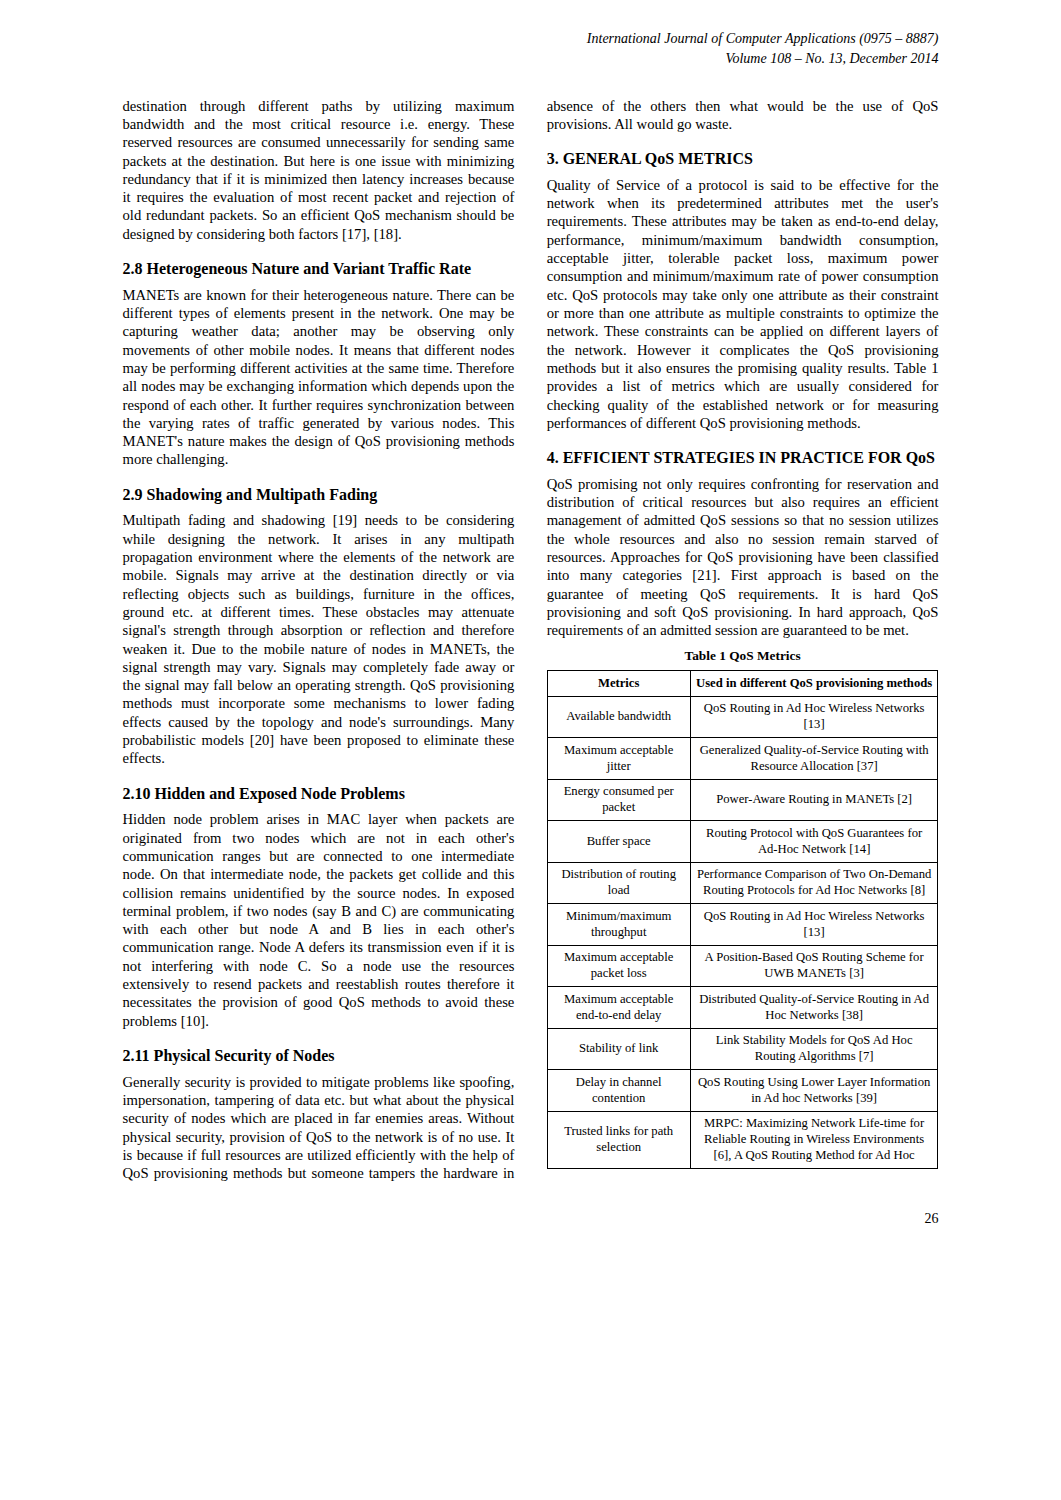International Journal of Computer Applications (0975 – 8887)
Volume 108 – No. 13, December 2014
destination through different paths by utilizing maximum bandwidth and the most critical resource i.e. energy. These reserved resources are consumed unnecessarily for sending same packets at the destination. But here is one issue with minimizing redundancy that if it is minimized then latency increases because it requires the evaluation of most recent packet and rejection of old redundant packets. So an efficient QoS mechanism should be designed by considering both factors [17], [18].
2.8 Heterogeneous Nature and Variant Traffic Rate
MANETs are known for their heterogeneous nature. There can be different types of elements present in the network. One may be capturing weather data; another may be observing only movements of other mobile nodes. It means that different nodes may be performing different activities at the same time. Therefore all nodes may be exchanging information which depends upon the respond of each other. It further requires synchronization between the varying rates of traffic generated by various nodes. This MANET's nature makes the design of QoS provisioning methods more challenging.
2.9 Shadowing and Multipath Fading
Multipath fading and shadowing [19] needs to be considering while designing the network. It arises in any multipath propagation environment where the elements of the network are mobile. Signals may arrive at the destination directly or via reflecting objects such as buildings, furniture in the offices, ground etc. at different times. These obstacles may attenuate signal's strength through absorption or reflection and therefore weaken it. Due to the mobile nature of nodes in MANETs, the signal strength may vary. Signals may completely fade away or the signal may fall below an operating strength. QoS provisioning methods must incorporate some mechanisms to lower fading effects caused by the topology and node's surroundings. Many probabilistic models [20] have been proposed to eliminate these effects.
2.10 Hidden and Exposed Node Problems
Hidden node problem arises in MAC layer when packets are originated from two nodes which are not in each other's communication ranges but are connected to one intermediate node. On that intermediate node, the packets get collide and this collision remains unidentified by the source nodes. In exposed terminal problem, if two nodes (say B and C) are communicating with each other but node A and B lies in each other's communication range. Node A defers its transmission even if it is not interfering with node C. So a node use the resources extensively to resend packets and reestablish routes therefore it necessitates the provision of good QoS methods to avoid these problems [10].
2.11 Physical Security of Nodes
Generally security is provided to mitigate problems like spoofing, impersonation, tampering of data etc. but what about the physical security of nodes which are placed in far enemies areas. Without physical security, provision of QoS to the network is of no use. It is because if full resources are utilized efficiently with the help of QoS provisioning methods but someone tampers the hardware in absence of the others then what would be the use of QoS provisions. All would go waste.
3. GENERAL QoS METRICS
Quality of Service of a protocol is said to be effective for the network when its predetermined attributes met the user's requirements. These attributes may be taken as end-to-end delay, performance, minimum/maximum bandwidth consumption, acceptable jitter, tolerable packet loss, maximum power consumption and minimum/maximum rate of power consumption etc. QoS protocols may take only one attribute as their constraint or more than one attribute as multiple constraints to optimize the network. These constraints can be applied on different layers of the network. However it complicates the QoS provisioning methods but it also ensures the promising quality results. Table 1 provides a list of metrics which are usually considered for checking quality of the established network or for measuring performances of different QoS provisioning methods.
4. EFFICIENT STRATEGIES IN PRACTICE FOR QoS
QoS promising not only requires confronting for reservation and distribution of critical resources but also requires an efficient management of admitted QoS sessions so that no session utilizes the whole resources and also no session remain starved of resources. Approaches for QoS provisioning have been classified into many categories [21]. First approach is based on the guarantee of meeting QoS requirements. It is hard QoS provisioning and soft QoS provisioning. In hard approach, QoS requirements of an admitted session are guaranteed to be met.
Table 1 QoS Metrics
| Metrics | Used in different QoS provisioning methods |
| --- | --- |
| Available bandwidth | QoS Routing in Ad Hoc Wireless Networks [13] |
| Maximum acceptable jitter | Generalized Quality-of-Service Routing with Resource Allocation [37] |
| Energy consumed per packet | Power-Aware Routing in MANETs [2] |
| Buffer space | Routing Protocol with QoS Guarantees for Ad-Hoc Network [14] |
| Distribution of routing load | Performance Comparison of Two On-Demand Routing Protocols for Ad Hoc Networks [8] |
| Minimum/maximum throughput | QoS Routing in Ad Hoc Wireless Networks [13] |
| Maximum acceptable packet loss | A Position-Based QoS Routing Scheme for UWB MANETs [3] |
| Maximum acceptable end-to-end delay | Distributed Quality-of-Service Routing in Ad Hoc Networks [38] |
| Stability of link | Link Stability Models for QoS Ad Hoc Routing Algorithms [7] |
| Delay in channel contention | QoS Routing Using Lower Layer Information in Ad hoc Networks [39] |
| Trusted links for path selection | MRPC: Maximizing Network Life-time for Reliable Routing in Wireless Environments [6], A QoS Routing Method for Ad Hoc |
26